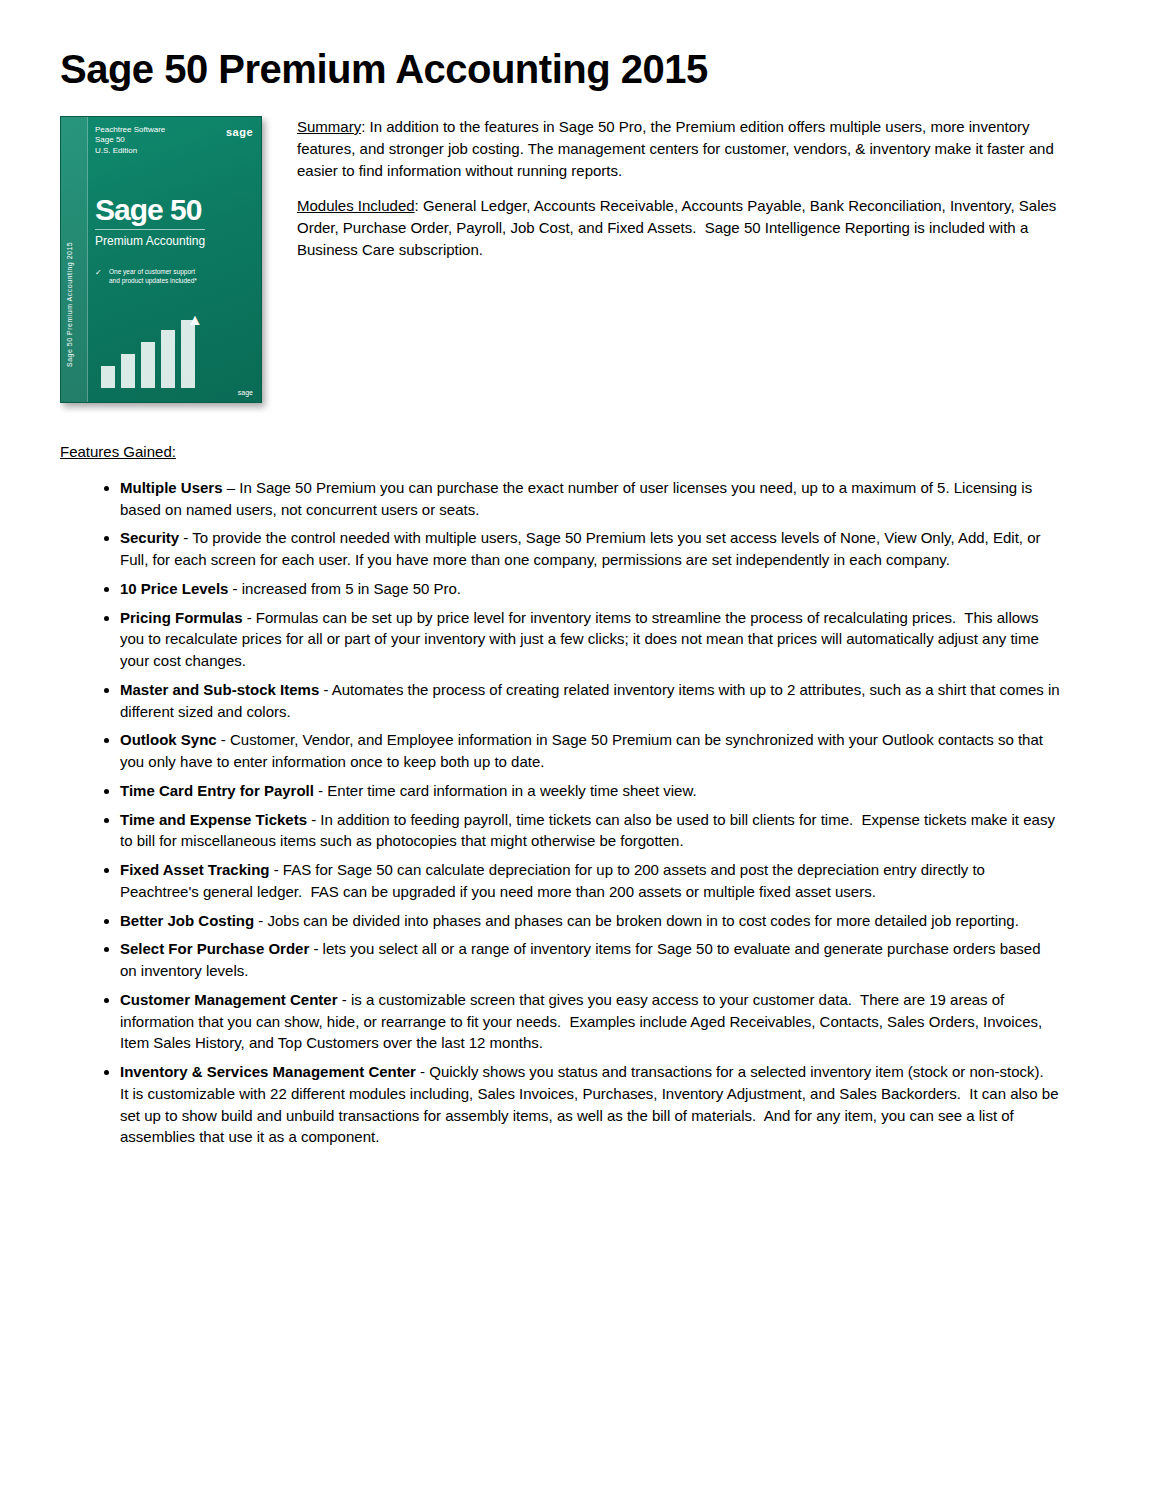Sage 50 Premium Accounting 2015
Sage 50 Premium Accounting 2015
sage Peachtree Software
Sage 50
U.S. Edition
Sage 50
Premium Accounting
One year of customer support
and product updates included*
▲
sage
Summary: In addition to the features in Sage 50 Pro, the Premium edition offers multiple users, more inventory features, and stronger job costing. The management centers for customer, vendors, & inventory make it faster and easier to find information without running reports.
Modules Included: General Ledger, Accounts Receivable, Accounts Payable, Bank Reconciliation, Inventory, Sales Order, Purchase Order, Payroll, Job Cost, and Fixed Assets. Sage 50 Intelligence Reporting is included with a Business Care subscription.
Features Gained:
Multiple Users – In Sage 50 Premium you can purchase the exact number of user licenses you need, up to a maximum of 5. Licensing is based on named users, not concurrent users or seats.
Security - To provide the control needed with multiple users, Sage 50 Premium lets you set access levels of None, View Only, Add, Edit, or Full, for each screen for each user. If you have more than one company, permissions are set independently in each company.
10 Price Levels - increased from 5 in Sage 50 Pro.
Pricing Formulas - Formulas can be set up by price level for inventory items to streamline the process of recalculating prices. This allows you to recalculate prices for all or part of your inventory with just a few clicks; it does not mean that prices will automatically adjust any time your cost changes.
Master and Sub-stock Items - Automates the process of creating related inventory items with up to 2 attributes, such as a shirt that comes in different sized and colors.
Outlook Sync - Customer, Vendor, and Employee information in Sage 50 Premium can be synchronized with your Outlook contacts so that you only have to enter information once to keep both up to date.
Time Card Entry for Payroll - Enter time card information in a weekly time sheet view.
Time and Expense Tickets - In addition to feeding payroll, time tickets can also be used to bill clients for time. Expense tickets make it easy to bill for miscellaneous items such as photocopies that might otherwise be forgotten.
Fixed Asset Tracking - FAS for Sage 50 can calculate depreciation for up to 200 assets and post the depreciation entry directly to Peachtree's general ledger. FAS can be upgraded if you need more than 200 assets or multiple fixed asset users.
Better Job Costing - Jobs can be divided into phases and phases can be broken down in to cost codes for more detailed job reporting.
Select For Purchase Order - lets you select all or a range of inventory items for Sage 50 to evaluate and generate purchase orders based on inventory levels.
Customer Management Center - is a customizable screen that gives you easy access to your customer data. There are 19 areas of information that you can show, hide, or rearrange to fit your needs. Examples include Aged Receivables, Contacts, Sales Orders, Invoices, Item Sales History, and Top Customers over the last 12 months.
Inventory & Services Management Center - Quickly shows you status and transactions for a selected inventory item (stock or non-stock). It is customizable with 22 different modules including, Sales Invoices, Purchases, Inventory Adjustment, and Sales Backorders. It can also be set up to show build and unbuild transactions for assembly items, as well as the bill of materials. And for any item, you can see a list of assemblies that use it as a component.